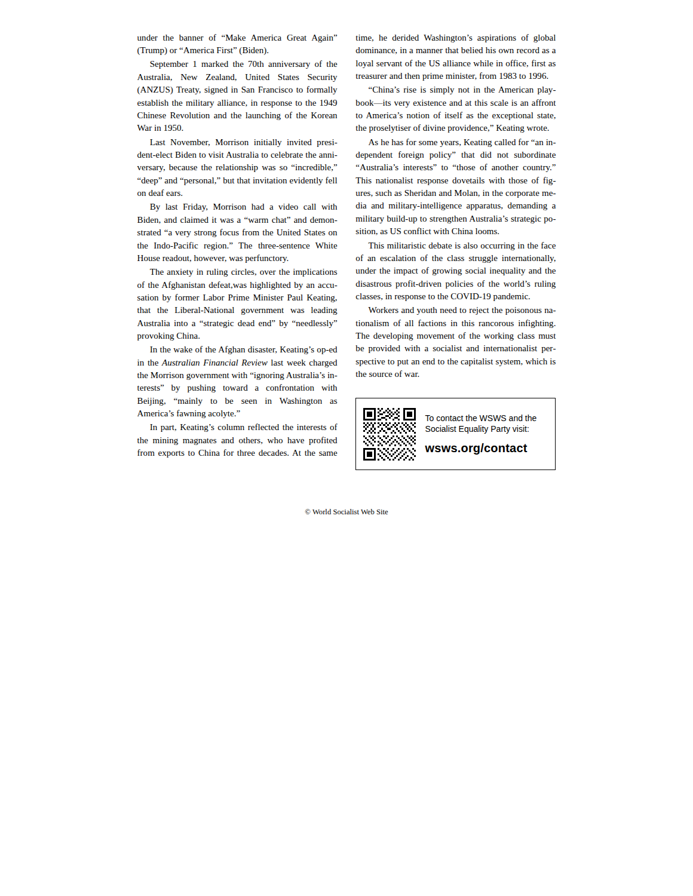under the banner of “Make America Great Again” (Trump) or “America First” (Biden).
September 1 marked the 70th anniversary of the Australia, New Zealand, United States Security (ANZUS) Treaty, signed in San Francisco to formally establish the military alliance, in response to the 1949 Chinese Revolution and the launching of the Korean War in 1950.
Last November, Morrison initially invited president-elect Biden to visit Australia to celebrate the anniversary, because the relationship was so “incredible,” “deep” and “personal,” but that invitation evidently fell on deaf ears.
By last Friday, Morrison had a video call with Biden, and claimed it was a “warm chat” and demonstrated “a very strong focus from the United States on the Indo-Pacific region.” The three-sentence White House readout, however, was perfunctory.
The anxiety in ruling circles, over the implications of the Afghanistan defeat,was highlighted by an accusation by former Labor Prime Minister Paul Keating, that the Liberal-National government was leading Australia into a “strategic dead end” by “needlessly” provoking China.
In the wake of the Afghan disaster, Keating’s op-ed in the Australian Financial Review last week charged the Morrison government with “ignoring Australia’s interests” by pushing toward a confrontation with Beijing, “mainly to be seen in Washington as America’s fawning acolyte.”
In part, Keating’s column reflected the interests of the mining magnates and others, who have profited from exports to China for three decades. At the same time, he derided Washington’s aspirations of global dominance, in a manner that belied his own record as a loyal servant of the US alliance while in office, first as treasurer and then prime minister, from 1983 to 1996.
“China’s rise is simply not in the American playbook—its very existence and at this scale is an affront to America’s notion of itself as the exceptional state, the proselytiser of divine providence,” Keating wrote.
As he has for some years, Keating called for “an independent foreign policy” that did not subordinate “Australia’s interests” to “those of another country.” This nationalist response dovetails with those of figures, such as Sheridan and Molan, in the corporate media and military-intelligence apparatus, demanding a military build-up to strengthen Australia’s strategic position, as US conflict with China looms.
This militaristic debate is also occurring in the face of an escalation of the class struggle internationally, under the impact of growing social inequality and the disastrous profit-driven policies of the world’s ruling classes, in response to the COVID-19 pandemic.
Workers and youth need to reject the poisonous nationalism of all factions in this rancorous infighting. The developing movement of the working class must be provided with a socialist and internationalist perspective to put an end to the capitalist system, which is the source of war.
To contact the WSWS and the Socialist Equality Party visit: wsws.org/contact
© World Socialist Web Site